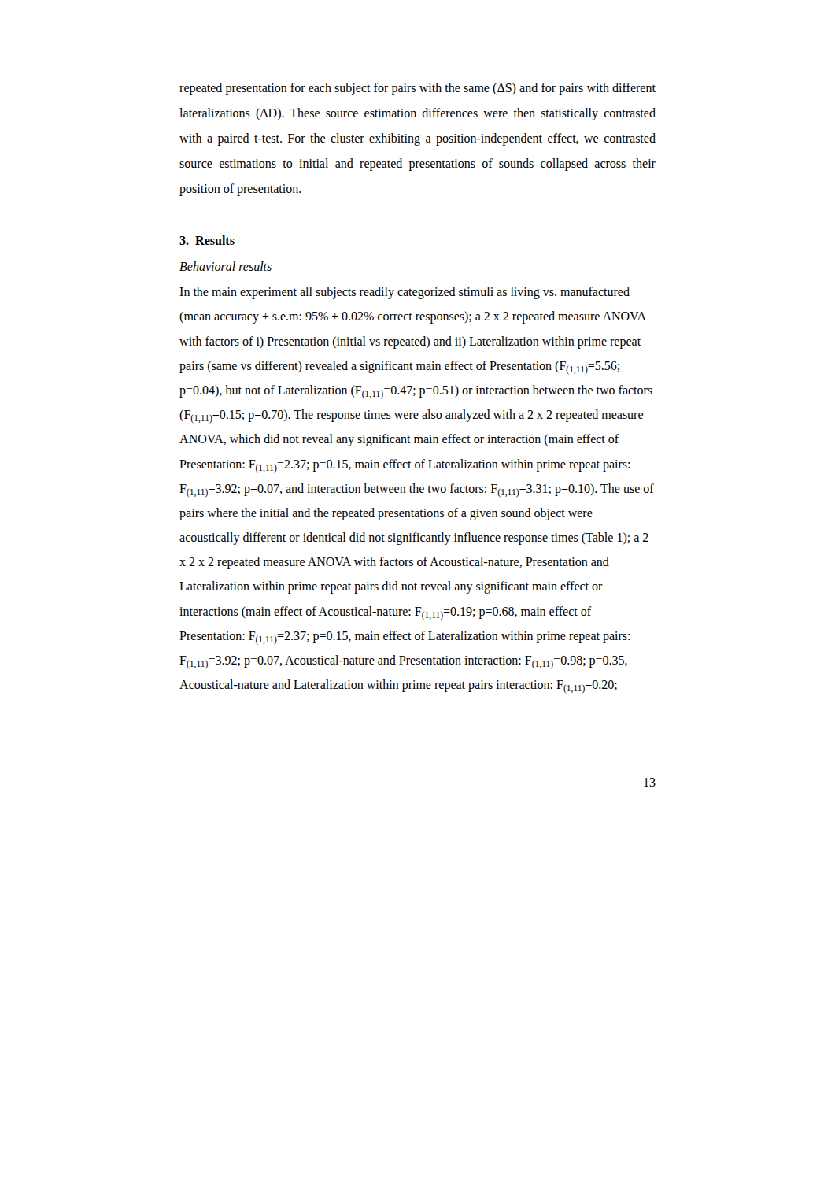repeated presentation for each subject for pairs with the same (ΔS) and for pairs with different lateralizations (ΔD). These source estimation differences were then statistically contrasted with a paired t-test. For the cluster exhibiting a position-independent effect, we contrasted source estimations to initial and repeated presentations of sounds collapsed across their position of presentation.
3. Results
Behavioral results
In the main experiment all subjects readily categorized stimuli as living vs. manufactured (mean accuracy ± s.e.m: 95% ± 0.02% correct responses); a 2 x 2 repeated measure ANOVA with factors of i) Presentation (initial vs repeated) and ii) Lateralization within prime repeat pairs (same vs different) revealed a significant main effect of Presentation (F(1,11)=5.56; p=0.04), but not of Lateralization (F(1,11)=0.47; p=0.51) or interaction between the two factors (F(1,11)=0.15; p=0.70). The response times were also analyzed with a 2 x 2 repeated measure ANOVA, which did not reveal any significant main effect or interaction (main effect of Presentation: F(1,11)=2.37; p=0.15, main effect of Lateralization within prime repeat pairs: F(1,11)=3.92; p=0.07, and interaction between the two factors: F(1,11)=3.31; p=0.10). The use of pairs where the initial and the repeated presentations of a given sound object were acoustically different or identical did not significantly influence response times (Table 1); a 2 x 2 x 2 repeated measure ANOVA with factors of Acoustical-nature, Presentation and Lateralization within prime repeat pairs did not reveal any significant main effect or interactions (main effect of Acoustical-nature: F(1,11)=0.19; p=0.68, main effect of Presentation: F(1,11)=2.37; p=0.15, main effect of Lateralization within prime repeat pairs: F(1,11)=3.92; p=0.07, Acoustical-nature and Presentation interaction: F(1,11)=0.98; p=0.35, Acoustical-nature and Lateralization within prime repeat pairs interaction: F(1,11)=0.20;
13